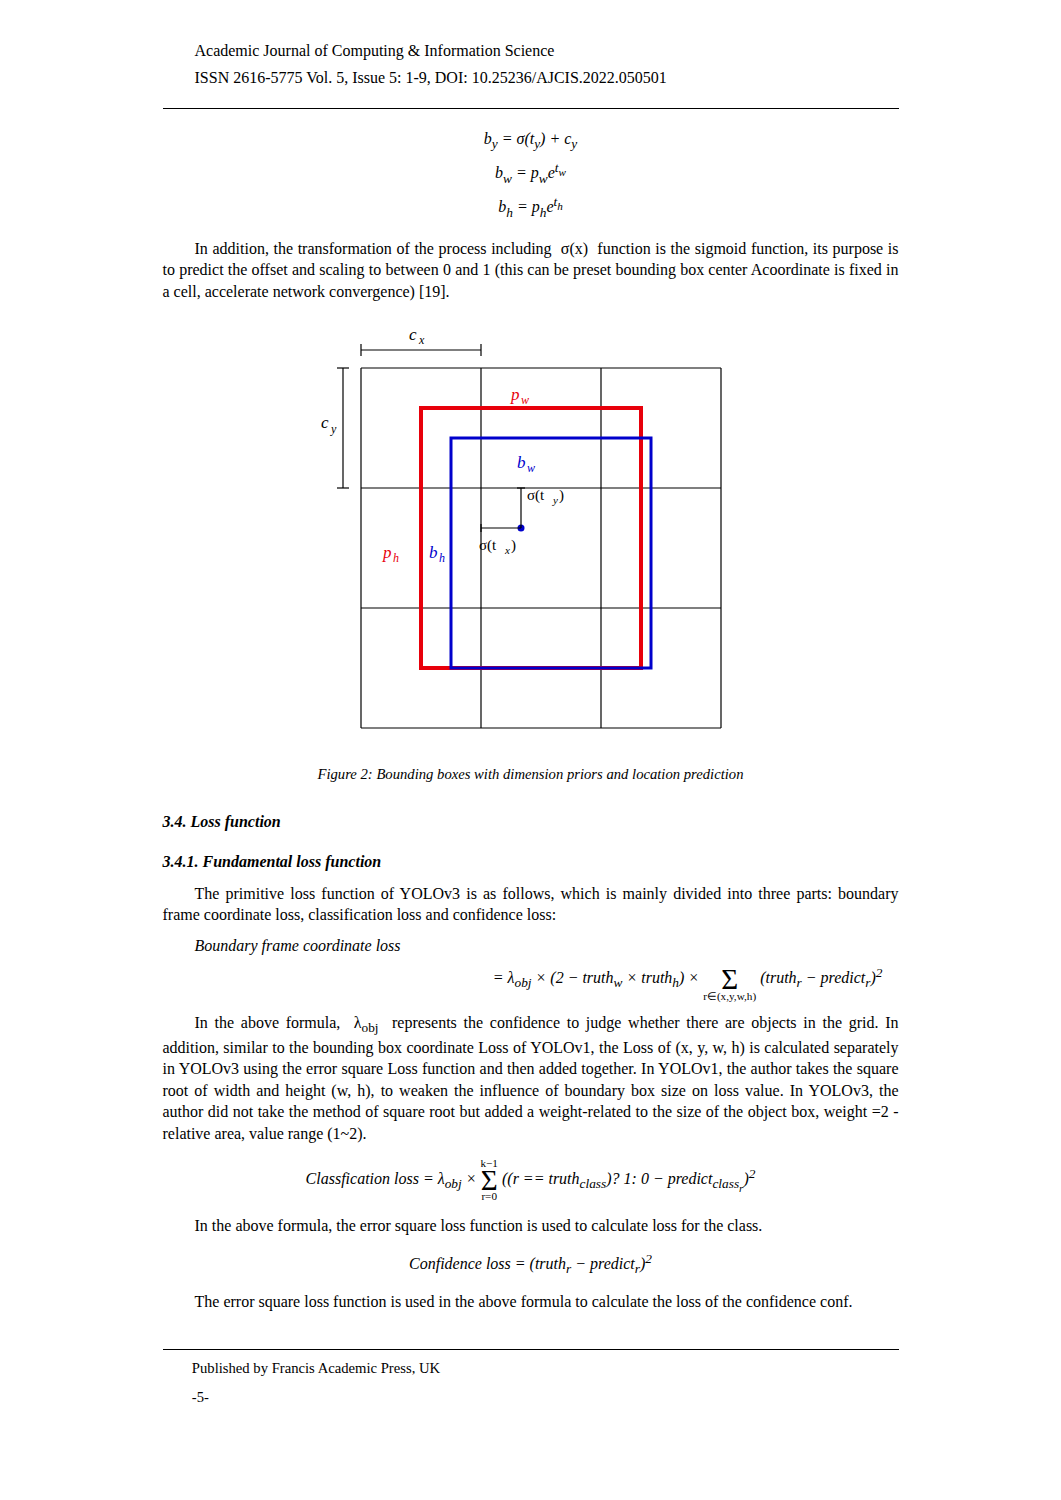Academic Journal of Computing & Information Science
ISSN 2616-5775 Vol. 5, Issue 5: 1-9, DOI: 10.25236/AJCIS.2022.050501
by = σ(ty) + cy
bw = pwetw
bh = pheth
In addition, the transformation of the process including σ(x) function is the sigmoid function, its purpose is to predict the offset and scaling to between 0 and 1 (this can be preset bounding box center Acoordinate is fixed in a cell, accelerate network convergence) [19].
c x c y p w b w p h b h σ(t y ) σ(t x )
Figure 2: Bounding boxes with dimension priors and location prediction
3.4. Loss function
3.4.1. Fundamental loss function
The primitive loss function of YOLOv3 is as follows, which is mainly divided into three parts: boundary frame coordinate loss, classification loss and confidence loss:
Boundary frame coordinate loss
= λobj × (2 − truthw × truthh) × Σ r∈(x,y,w,h) (truthr − predictr)2
In the above formula, λobj represents the confidence to judge whether there are objects in the grid. In addition, similar to the bounding box coordinate Loss of YOLOv1, the Loss of (x, y, w, h) is calculated separately in YOLOv3 using the error square Loss function and then added together. In YOLOv1, the author takes the square root of width and height (w, h), to weaken the influence of boundary box size on loss value. In YOLOv3, the author did not take the method of square root but added a weight-related to the size of the object box, weight =2 - relative area, value range (1~2).
Classfication loss = λobj × k−1 Σ r=0 ((r == truthclass)? 1: 0 − predictclassr)2
In the above formula, the error square loss function is used to calculate loss for the class.
Confidence loss = (truthr − predictr)2
The error square loss function is used in the above formula to calculate the loss of the confidence conf.
Published by Francis Academic Press, UK
-5-